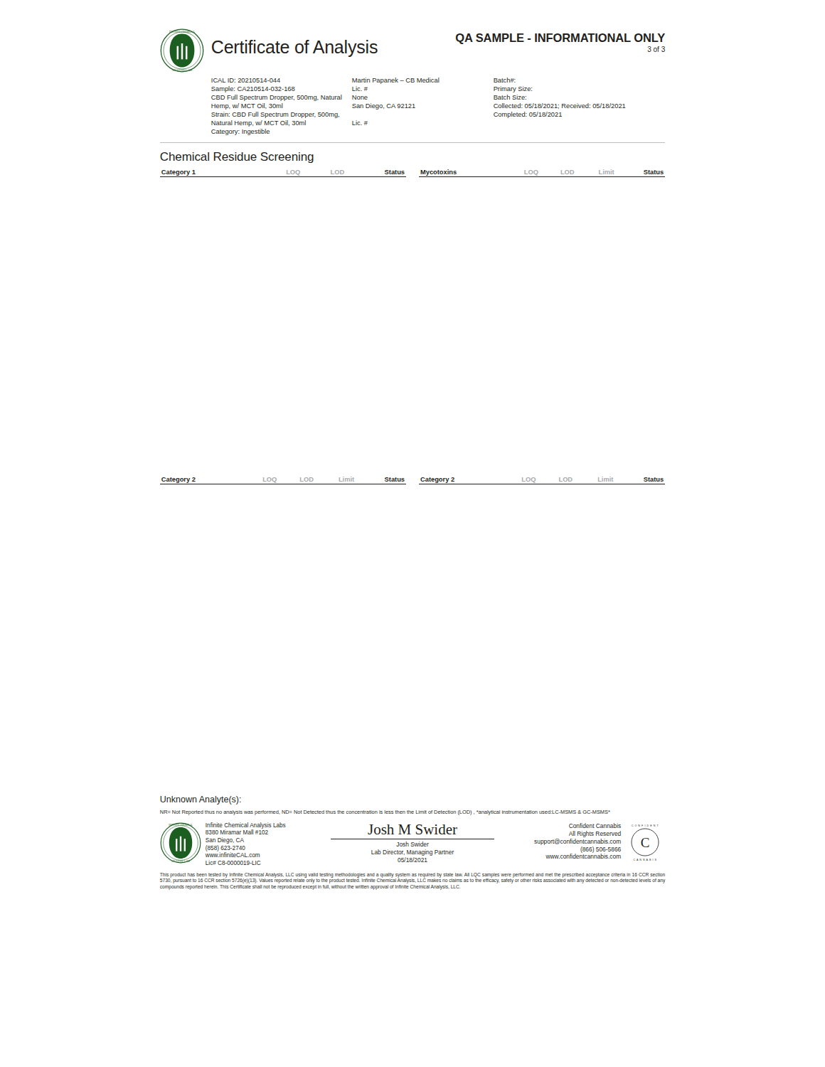INFINITE CHEMICAL ANALYSIS LABS
Certificate of Analysis
QA SAMPLE - INFORMATIONAL ONLY
3 of 3
ICAL ID: 20210514-044
Sample: CA210514-032-168
CBD Full Spectrum Dropper, 500mg, Natural Hemp, w/ MCT Oil, 30ml
Strain: CBD Full Spectrum Dropper, 500mg, Natural Hemp, w/ MCT Oil, 30ml
Category: Ingestible
Martin Papanek – CB Medical
Lic. #
None
San Diego, CA 92121
Lic. #
Batch#:
Primary Size:
Batch Size:
Collected: 05/18/2021; Received: 05/18/2021
Completed: 05/18/2021
Chemical Residue Screening
| Category 1 | LOQ | LOD | Status |
| --- | --- | --- | --- |
| Mycotoxins | LOQ | LOD | Limit | Status |
| --- | --- | --- | --- | --- |
| Category 2 | LOQ | LOD | Limit | Status |
| --- | --- | --- | --- | --- |
| Category 2 | LOQ | LOD | Limit | Status |
| --- | --- | --- | --- | --- |
Unknown Analyte(s):
NR= Not Reported thus no analysis was performed, ND= Not Detected thus the concentration is less then the Limit of Detection (LOD) , *analytical instrumentation used:LC-MSMS & GC-MSMS*
INFINITE CHEMICAL ANALYSIS LABS
Infinite Chemical Analysis Labs
8380 Miramar Mall #102
San Diego, CA
(858) 623-2740
www.infiniteCAL.com
Lic# C8-0000019-LIC
Josh M Swider
Josh Swider
Lab Director, Managing Partner
05/18/2021
Confident Cannabis
All Rights Reserved
support@confidentcannabis.com
(866) 506-5866
www.confidentcannabis.com
C C O N F I D E N T C A N N A B I S
This product has been tested by Infinite Chemical Analysis, LLC using valid testing methodologies and a quality system as required by state law. All LQC samples were performed and met the prescribed acceptance criteria in 16 CCR section 5730, pursuant to 16 CCR section 5726(e)(13). Values reported relate only to the product tested. Infinite Chemical Analysis, LLC makes no claims as to the efficacy, safety or other risks associated with any detected or non-detected levels of any compounds reported herein. This Certificate shall not be reproduced except in full, without the written approval of Infinite Chemical Analysis, LLC.